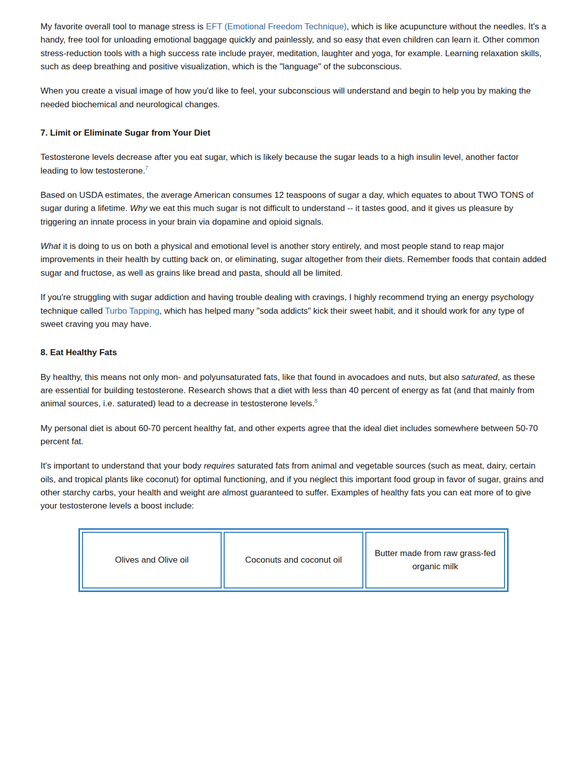My favorite overall tool to manage stress is EFT (Emotional Freedom Technique), which is like acupuncture without the needles. It's a handy, free tool for unloading emotional baggage quickly and painlessly, and so easy that even children can learn it. Other common stress-reduction tools with a high success rate include prayer, meditation, laughter and yoga, for example. Learning relaxation skills, such as deep breathing and positive visualization, which is the "language" of the subconscious.
When you create a visual image of how you'd like to feel, your subconscious will understand and begin to help you by making the needed biochemical and neurological changes.
7. Limit or Eliminate Sugar from Your Diet
Testosterone levels decrease after you eat sugar, which is likely because the sugar leads to a high insulin level, another factor leading to low testosterone.7
Based on USDA estimates, the average American consumes 12 teaspoons of sugar a day, which equates to about TWO TONS of sugar during a lifetime. Why we eat this much sugar is not difficult to understand -- it tastes good, and it gives us pleasure by triggering an innate process in your brain via dopamine and opioid signals.
What it is doing to us on both a physical and emotional level is another story entirely, and most people stand to reap major improvements in their health by cutting back on, or eliminating, sugar altogether from their diets. Remember foods that contain added sugar and fructose, as well as grains like bread and pasta, should all be limited.
If you're struggling with sugar addiction and having trouble dealing with cravings, I highly recommend trying an energy psychology technique called Turbo Tapping, which has helped many "soda addicts" kick their sweet habit, and it should work for any type of sweet craving you may have.
8. Eat Healthy Fats
By healthy, this means not only mon- and polyunsaturated fats, like that found in avocadoes and nuts, but also saturated, as these are essential for building testosterone. Research shows that a diet with less than 40 percent of energy as fat (and that mainly from animal sources, i.e. saturated) lead to a decrease in testosterone levels.8
My personal diet is about 60-70 percent healthy fat, and other experts agree that the ideal diet includes somewhere between 50-70 percent fat.
It's important to understand that your body requires saturated fats from animal and vegetable sources (such as meat, dairy, certain oils, and tropical plants like coconut) for optimal functioning, and if you neglect this important food group in favor of sugar, grains and other starchy carbs, your health and weight are almost guaranteed to suffer. Examples of healthy fats you can eat more of to give your testosterone levels a boost include:
| Olives and Olive oil | Coconuts and coconut oil | Butter made from raw grass-fed organic milk |